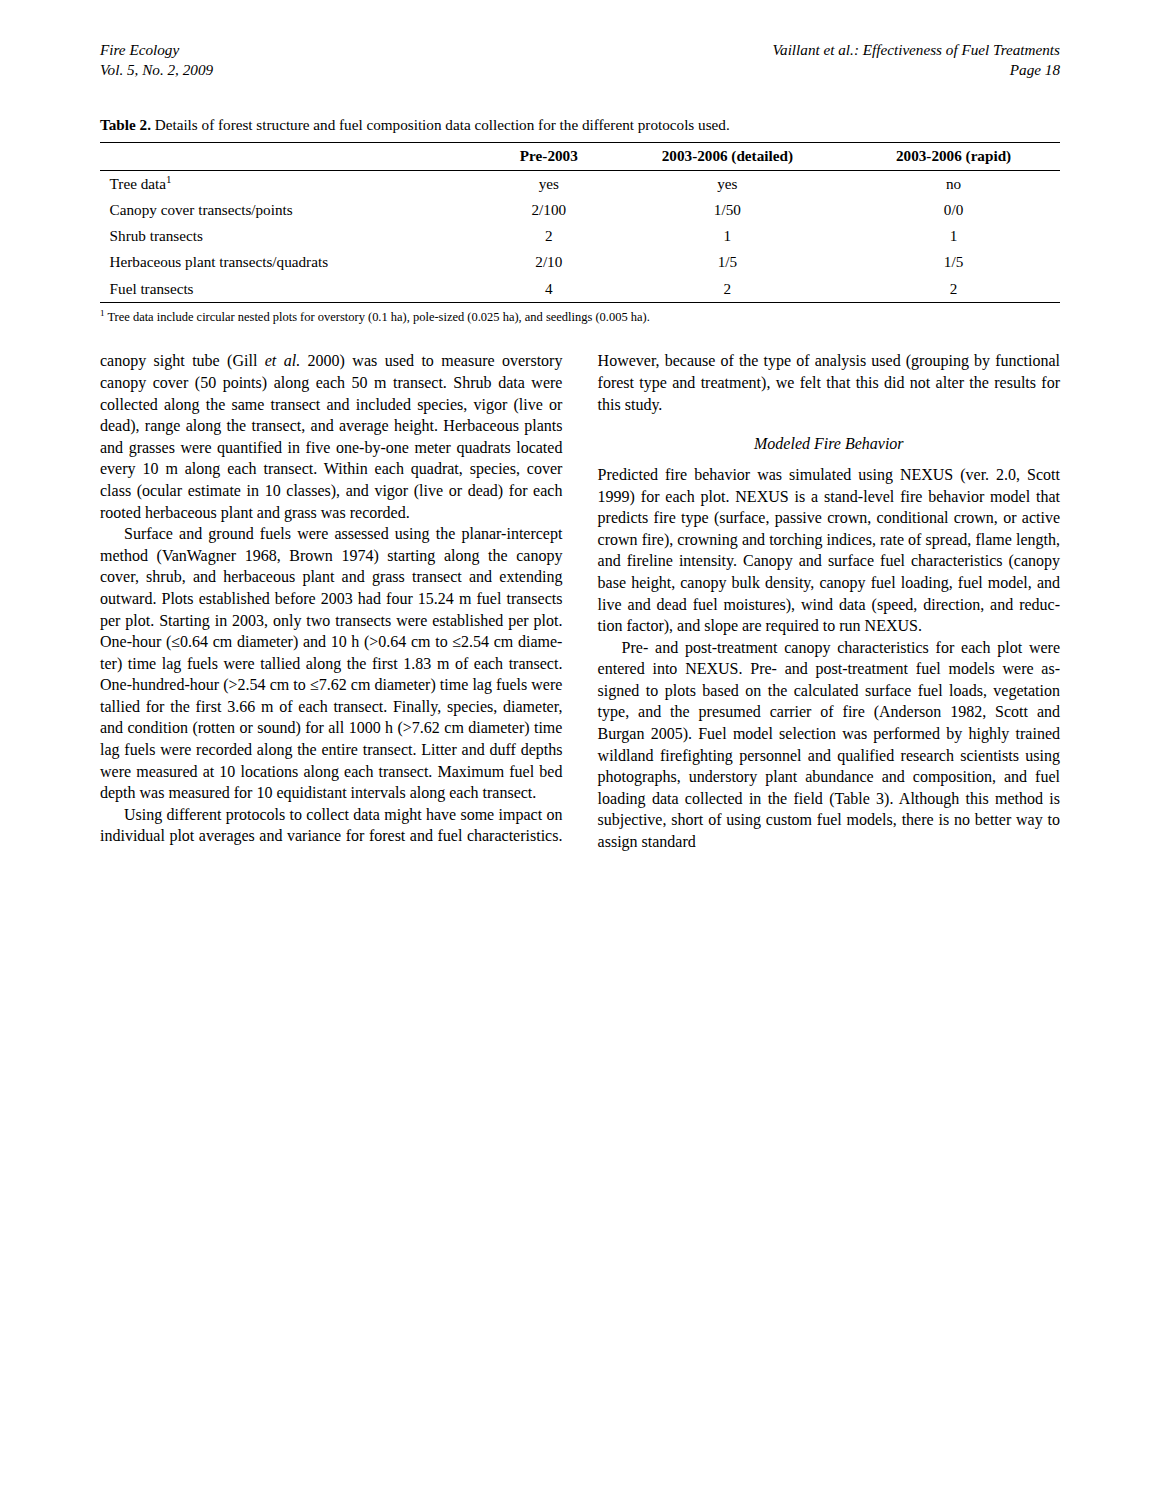Fire Ecology
Vol. 5, No. 2, 2009
Vaillant et al.: Effectiveness of Fuel Treatments
Page 18
Table 2. Details of forest structure and fuel composition data collection for the different protocols used.
| | Pre-2003 | 2003-2006 (detailed) | 2003-2006 (rapid) |
| --- | --- | --- | --- |
| Tree data 1 | yes | yes | no |
| Canopy cover transects/points | 2/100 | 1/50 | 0/0 |
| Shrub transects | 2 | 1 | 1 |
| Herbaceous plant transects/quadrats | 2/10 | 1/5 | 1/5 |
| Fuel transects | 4 | 2 | 2 |
1 Tree data include circular nested plots for overstory (0.1 ha), pole-sized (0.025 ha), and seedlings (0.005 ha).
canopy sight tube (Gill et al. 2000) was used to measure overstory canopy cover (50 points) along each 50 m transect. Shrub data were collected along the same transect and included species, vigor (live or dead), range along the transect, and average height. Herbaceous plants and grasses were quantified in five one-by-one meter quadrats located every 10 m along each transect. Within each quadrat, species, cover class (ocular estimate in 10 classes), and vigor (live or dead) for each rooted herbaceous plant and grass was recorded.
Surface and ground fuels were assessed using the planar-intercept method (VanWagner 1968, Brown 1974) starting along the canopy cover, shrub, and herbaceous plant and grass transect and extending outward. Plots established before 2003 had four 15.24 m fuel transects per plot. Starting in 2003, only two transects were established per plot. One-hour (≤0.64 cm diameter) and 10 h (>0.64 cm to ≤2.54 cm diameter) time lag fuels were tallied along the first 1.83 m of each transect. One-hundred-hour (>2.54 cm to ≤7.62 cm diameter) time lag fuels were tallied for the first 3.66 m of each transect. Finally, species, diameter, and condition (rotten or sound) for all 1000 h (>7.62 cm diameter) time lag fuels were recorded along the entire transect. Litter and duff depths were measured at 10 locations along each transect. Maximum fuel bed depth was measured for 10 equidistant intervals along each transect.
Using different protocols to collect data might have some impact on individual plot averages and variance for forest and fuel characteristics. However, because of the type of analysis used (grouping by functional forest type and treatment), we felt that this did not alter the results for this study.
Modeled Fire Behavior
Predicted fire behavior was simulated using NEXUS (ver. 2.0, Scott 1999) for each plot. NEXUS is a stand-level fire behavior model that predicts fire type (surface, passive crown, conditional crown, or active crown fire), crowning and torching indices, rate of spread, flame length, and fireline intensity. Canopy and surface fuel characteristics (canopy base height, canopy bulk density, canopy fuel loading, fuel model, and live and dead fuel moistures), wind data (speed, direction, and reduction factor), and slope are required to run NEXUS.
Pre- and post-treatment canopy characteristics for each plot were entered into NEXUS. Pre- and post-treatment fuel models were assigned to plots based on the calculated surface fuel loads, vegetation type, and the presumed carrier of fire (Anderson 1982, Scott and Burgan 2005). Fuel model selection was performed by highly trained wildland firefighting personnel and qualified research scientists using photographs, understory plant abundance and composition, and fuel loading data collected in the field (Table 3). Although this method is subjective, short of using custom fuel models, there is no better way to assign standard